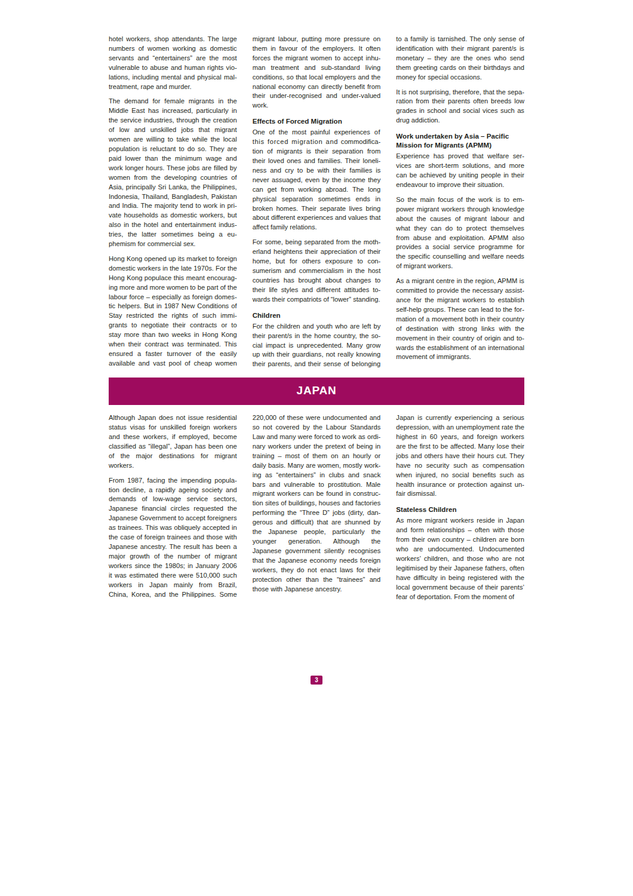hotel workers, shop attendants. The large numbers of women working as domestic servants and “entertainers” are the most vulnerable to abuse and human rights violations, including mental and physical maltreatment, rape and murder.
The demand for female migrants in the Middle East has increased, particularly in the service industries, through the creation of low and unskilled jobs that migrant women are willing to take while the local population is reluctant to do so. They are paid lower than the minimum wage and work longer hours. These jobs are filled by women from the developing countries of Asia, principally Sri Lanka, the Philippines, Indonesia, Thailand, Bangladesh, Pakistan and India. The majority tend to work in private households as domestic workers, but also in the hotel and entertainment industries, the latter sometimes being a euphemism for commercial sex.
Hong Kong opened up its market to foreign domestic workers in the late 1970s. For the Hong Kong populace this meant encouraging more and more women to be part of the labour force – especially as foreign domestic helpers. But in 1987 New Conditions of Stay restricted the rights of such immigrants to negotiate their contracts or to stay more than two weeks in Hong Kong when their contract was terminated. This ensured a faster turnover of the easily available and vast pool of cheap women migrant labour, putting more pressure on them in favour of the employers. It often forces the migrant women to accept inhuman treatment and sub-standard living conditions, so that local employers and the national economy can directly benefit from their under-recognised and under-valued work.
Effects of Forced Migration
One of the most painful experiences of this forced migration and commodification of migrants is their separation from their loved ones and families. Their loneliness and cry to be with their families is never assuaged, even by the income they can get from working abroad. The long physical separation sometimes ends in broken homes. Their separate lives bring about different experiences and values that affect family relations.
For some, being separated from the motherland heightens their appreciation of their home, but for others exposure to consumerism and commercialism in the host countries has brought about changes to their life styles and different attitudes towards their compatriots of “lower” standing.
Children
For the children and youth who are left by their parent/s in the home country, the social impact is unprecedented. Many grow up with their guardians, not really knowing their parents, and their sense of belonging to a family is tarnished. The only sense of identification with their migrant parent/s is monetary – they are the ones who send them greeting cards on their birthdays and money for special occasions.
It is not surprising, therefore, that the separation from their parents often breeds low grades in school and social vices such as drug addiction.
Work undertaken by Asia – Pacific Mission for Migrants (APMM)
Experience has proved that welfare services are short-term solutions, and more can be achieved by uniting people in their endeavour to improve their situation.
So the main focus of the work is to empower migrant workers through knowledge about the causes of migrant labour and what they can do to protect themselves from abuse and exploitation. APMM also provides a social service programme for the specific counselling and welfare needs of migrant workers.
As a migrant centre in the region, APMM is committed to provide the necessary assistance for the migrant workers to establish self-help groups. These can lead to the formation of a movement both in their country of destination with strong links with the movement in their country of origin and towards the establishment of an international movement of immigrants.
JAPAN
Although Japan does not issue residential status visas for unskilled foreign workers and these workers, if employed, become classified as “illegal”, Japan has been one of the major destinations for migrant workers.
From 1987, facing the impending population decline, a rapidly ageing society and demands of low-wage service sectors, Japanese financial circles requested the Japanese Government to accept foreigners as trainees. This was obliquely accepted in the case of foreign trainees and those with Japanese ancestry. The result has been a major growth of the number of migrant workers since the 1980s; in January 2006 it was estimated there were 510,000 such workers in Japan mainly from Brazil, China, Korea, and the Philippines. Some 220,000 of these were undocumented and so not covered by the Labour Standards Law and many were forced to work as ordinary workers under the pretext of being in training – most of them on an hourly or daily basis. Many are women, mostly working as “entertainers” in clubs and snack bars and vulnerable to prostitution. Male migrant workers can be found in construction sites of buildings, houses and factories performing the “Three D” jobs (dirty, dangerous and difficult) that are shunned by the Japanese people, particularly the younger generation. Although the Japanese government silently recognises that the Japanese economy needs foreign workers, they do not enact laws for their protection other than the “trainees” and those with Japanese ancestry.
Japan is currently experiencing a serious depression, with an unemployment rate the highest in 60 years, and foreign workers are the first to be affected. Many lose their jobs and others have their hours cut. They have no security such as compensation when injured, no social benefits such as health insurance or protection against unfair dismissal.
Stateless Children
As more migrant workers reside in Japan and form relationships – often with those from their own country – children are born who are undocumented. Undocumented workers’ children, and those who are not legitimised by their Japanese fathers, often have difficulty in being registered with the local government because of their parents’ fear of deportation. From the moment of
3